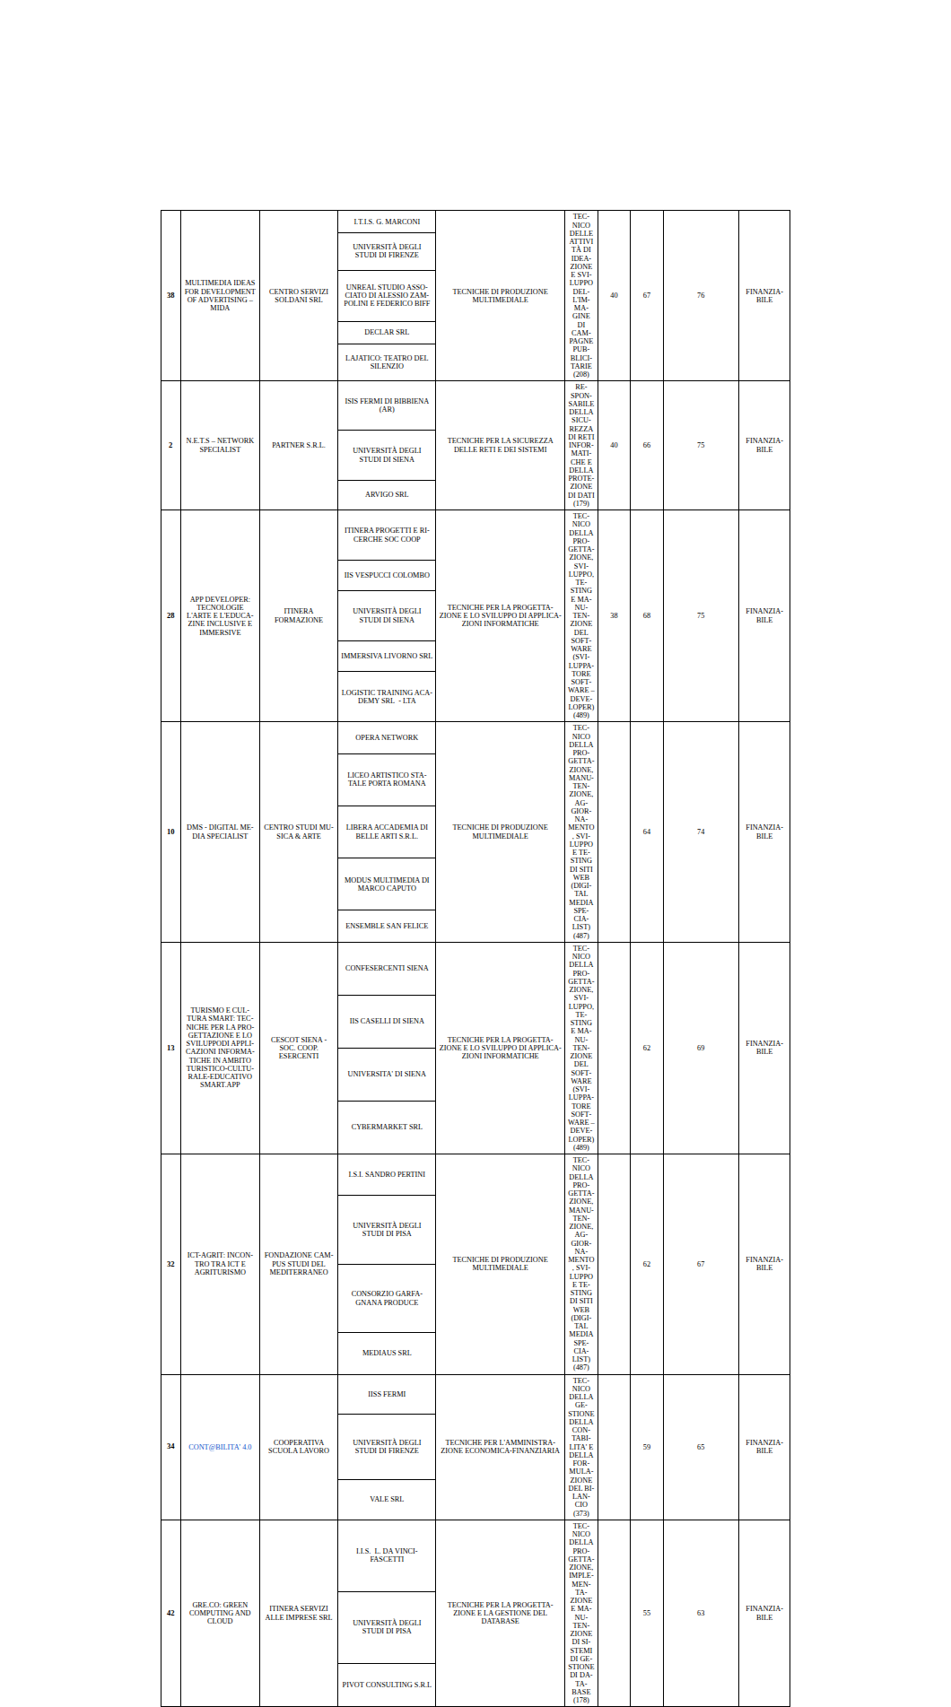| 38 | MULTIMEDIA IDEAS FOR DEVELOPMENT OF ADVERTISING – MIDA | CENTRO SERVIZI SOLDANI SRL | I.T.I.S. G. MARCONI | TECNICHE DI PRODUZIONE MULTIMEDIALE | TECNICO DELLE ATTIVITÀ DI IDEAZIONE E SVILUPPO DELL'IMMAGINE DI CAMPAGNE PUBBLICITARIE (208) | 40 | 67 | 76 | FINANZIABILE |
| UNIVERSITÀ DEGLI STUDI DI FIRENZE |
| UNREAL STUDIO ASSOCIATO DI ALESSIO ZAMPOLINI E FEDERICO BIFF |
| DECLAR SRL |
| LAJATICO: TEATRO DEL SILENZIO |
| 2 | N.E.T.S – NETWORK SPECIALIST | PARTNER S.R.L. | ISIS FERMI DI BIBBIENA (AR) | TECNICHE PER LA SICUREZZA DELLE RETI E DEI SISTEMI | RESPONSABILE DELLA SICUREZZA DI RETI INFORMATICHE E DELLA PROTEZIONE DI DATI (179) | 40 | 66 | 75 | FINANZIABILE |
| UNIVERSITÀ DEGLI STUDI DI SIENA |
| ARVIGO SRL |
| 28 | APP DEVELOPER: TECNOLOGIE L'ARTE E L'EDUCAZINE INCLUSIVE E IMMERSIVE | ITINERA FORMAZIONE | ITINERA PROGETTI E RICERCHE SOC COOP | TECNICHE PER LA PROGETTAZIONE E LO SVILUPPO DI APPLICAZIONI INFORMATICHE | TECNICO DELLA PROGETTAZIONE, SVILUPPO, TESTING E MANUTENZIONE DEL SOFTWARE (SVILUPPATORE SOFTWARE – DEVELOPER) (489) | 38 | 68 | 75 | FINANZIABILE |
| IIS VESPUCCI COLOMBO |
| UNIVERSITÀ DEGLI STUDI DI SIENA |
| IMMERSIVA LIVORNO SRL |
| LOGISTIC TRAINING ACADEMY SRL - LTA |
| 10 | DMS - DIGITAL MEDIA SPECIALIST | CENTRO STUDI MUSICA & ARTE | OPERA NETWORK | TECNICHE DI PRODUZIONE MULTIMEDIALE | TECNICO DELLA PROGETTAZIONE, MANUTENZIONE, AGGIORNAMENTO, SVILUPPO E TESTING DI SITI WEB (DIGITAL MEDIA SPECIALIST) (487) | | 64 | 74 | FINANZIABILE |
| LICEO ARTISTICO STATALE PORTA ROMANA |
| LIBERA ACCADEMIA DI BELLE ARTI S.R.L. |
| MODUS MULTIMEDIA DI MARCO CAPUTO |
| ENSEMBLE SAN FELICE |
| 13 | TURISMO E CULTURA SMART: TECNICHE PER LA PROGETTAZIONE E LO SVILUPPODI APPLICAZIONI INFORMATICHE IN AMBITO TURISTICO-CULTURALE-EDUCATIVO SMART.APP | CESCOT SIENA - SOC. COOP. ESERCENTI | CONFESERCENTI SIENA | TECNICHE PER LA PROGETTAZIONE E LO SVILUPPO DI APPLICAZIONI INFORMATICHE | TECNICO DELLA PROGETTAZIONE, SVILUPPO, TESTING E MANUTENZIONE DEL SOFTWARE (SVILUPPATORE SOFTWARE – DEVELOPER) (489) | | 62 | 69 | FINANZIABILE |
| IIS CASELLI DI SIENA |
| UNIVERSITA' DI SIENA |
| CYBERMARKET SRL |
| 32 | ICT-AGRIT: INCONTRO TRA ICT E AGRITURISMO | FONDAZIONE CAMPUS STUDI DEL MEDITERRANEO | I.S.I. SANDRO PERTINI | TECNICHE DI PRODUZIONE MULTIMEDIALE | TECNICO DELLA PROGETTAZIONE, MANUTENZIONE, AGGIORNAMENTO, SVILUPPO E TESTING DI SITI WEB (DIGITAL MEDIA SPECIALIST) (487) | | 62 | 67 | FINANZIABILE |
| UNIVERSITÀ DEGLI STUDI DI PISA |
| CONSORZIO GARFAGNANA PRODUCE |
| MEDIAUS SRL |
| 34 | CONT@BILITA' 4.0 | COOPERATIVA SCUOLA LAVORO | IISS FERMI | TECNICHE PER L'AMMINISTRAZIONE ECONOMICA-FINANZIARIA | TECNICO DELLA GESTIONE DELLA CONTABILITA' E DELLA FORMULAZIONE DEL BILANCIO (373) | | 59 | 65 | FINANZIABILE |
| UNIVERSITÀ DEGLI STUDI DI FIRENZE |
| VALE SRL |
| 42 | GRE.CO: GREEN COMPUTING AND CLOUD | ITINERA SERVIZI ALLE IMPRESE SRL | I.I.S. L. DA VINCI-FASCETTI | TECNICHE PER LA PROGETTAZIONE E LA GESTIONE DEL DATABASE | TECNICO DELLA PROGETTAZIONE, IMPLEMENTAZIONE E MANUTENZIONE DI SISTEMI DI GESTIONE DI DATABASE (178) | | 55 | 63 | FINANZIABILE |
| UNIVERSITÀ DEGLI STUDI DI PISA |
| PIVOT CONSULTING S.R.L |